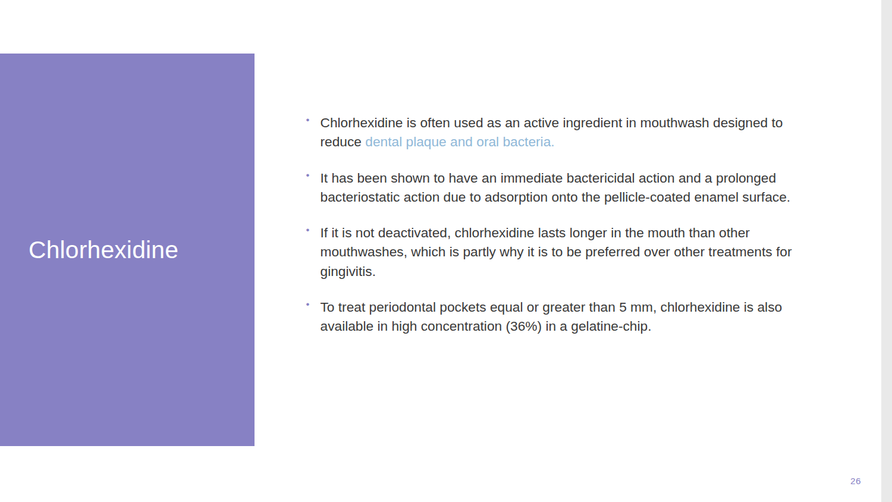Chlorhexidine
Chlorhexidine is often used as an active ingredient in mouthwash designed to reduce dental plaque and oral bacteria.
It has been shown to have an immediate bactericidal action and a prolonged bacteriostatic action due to adsorption onto the pellicle-coated enamel surface.
If it is not deactivated, chlorhexidine lasts longer in the mouth than other mouthwashes, which is partly why it is to be preferred over other treatments for gingivitis.
To treat periodontal pockets equal or greater than 5 mm, chlorhexidine is also available in high concentration (36%) in a gelatine-chip.
26